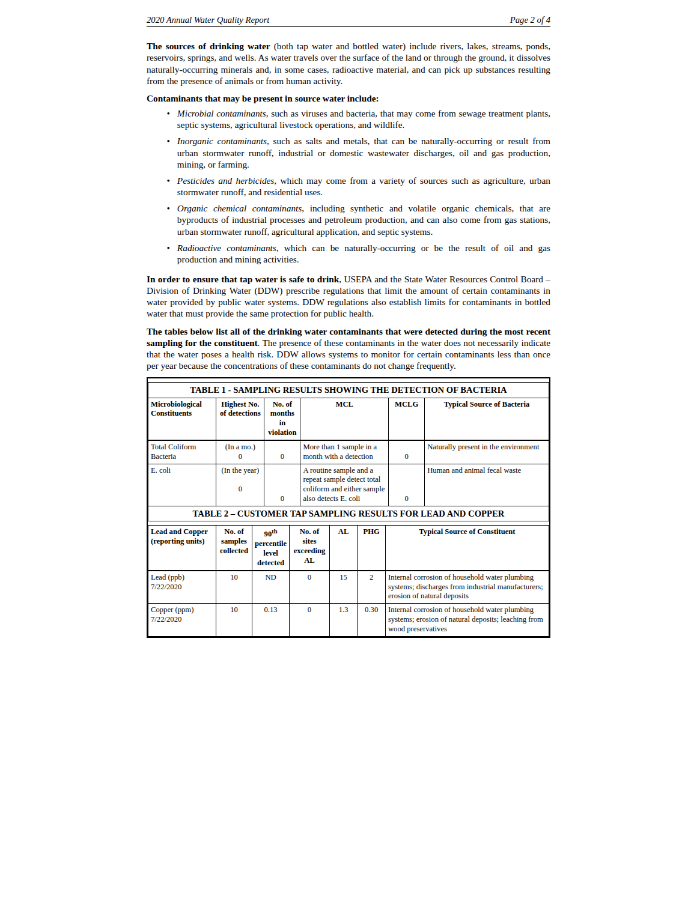2020 Annual Water Quality Report Page 2 of 4
The sources of drinking water (both tap water and bottled water) include rivers, lakes, streams, ponds, reservoirs, springs, and wells. As water travels over the surface of the land or through the ground, it dissolves naturally-occurring minerals and, in some cases, radioactive material, and can pick up substances resulting from the presence of animals or from human activity.
Contaminants that may be present in source water include:
Microbial contaminants, such as viruses and bacteria, that may come from sewage treatment plants, septic systems, agricultural livestock operations, and wildlife.
Inorganic contaminants, such as salts and metals, that can be naturally-occurring or result from urban stormwater runoff, industrial or domestic wastewater discharges, oil and gas production, mining, or farming.
Pesticides and herbicides, which may come from a variety of sources such as agriculture, urban stormwater runoff, and residential uses.
Organic chemical contaminants, including synthetic and volatile organic chemicals, that are byproducts of industrial processes and petroleum production, and can also come from gas stations, urban stormwater runoff, agricultural application, and septic systems.
Radioactive contaminants, which can be naturally-occurring or be the result of oil and gas production and mining activities.
In order to ensure that tap water is safe to drink, USEPA and the State Water Resources Control Board – Division of Drinking Water (DDW) prescribe regulations that limit the amount of certain contaminants in water provided by public water systems. DDW regulations also establish limits for contaminants in bottled water that must provide the same protection for public health.
The tables below list all of the drinking water contaminants that were detected during the most recent sampling for the constituent. The presence of these contaminants in the water does not necessarily indicate that the water poses a health risk. DDW allows systems to monitor for certain contaminants less than once per year because the concentrations of these contaminants do not change frequently.
| / TABLE 1 - SAMPLING RESULTS SHOWING THE DETECTION OF BACTERIA / / Microbiological Constituents / Highest No. of detections / No. of months in violation / MCL / MCLG / Typical Source of Bacteria / / Total Coliform Bacteria / (In a mo.) 0 / 0 / More than 1 sample in a month with a detection / 0 / Naturally present in the environment / / E. coli / (In the year) 0 / 0 / A routine sample and a repeat sample detect total coliform and either sample also detects E. coli / 0 / Human and animal fecal waste / / TABLE 2 – CUSTOMER TAP SAMPLING RESULTS FOR LEAD AND COPPER / / Lead and Copper (reporting units) / No. of samples collected / 90 th percentile level detected / No. of sites exceeding AL / AL / PHG / Typical Source of Constituent / / --- / --- / --- / --- / --- / --- / --- / / Lead (ppb) 7/22/2020 / 10 / ND / 0 / 15 / 2 / Internal corrosion of household water plumbing systems; discharges from industrial manufacturers; erosion of natural deposits / / Copper (ppm) 7/22/2020 / 10 / 0.13 / 0 / 1.3 / 0.30 / Internal corrosion of household water plumbing systems; erosion of natural deposits; leaching from wood preservatives / |